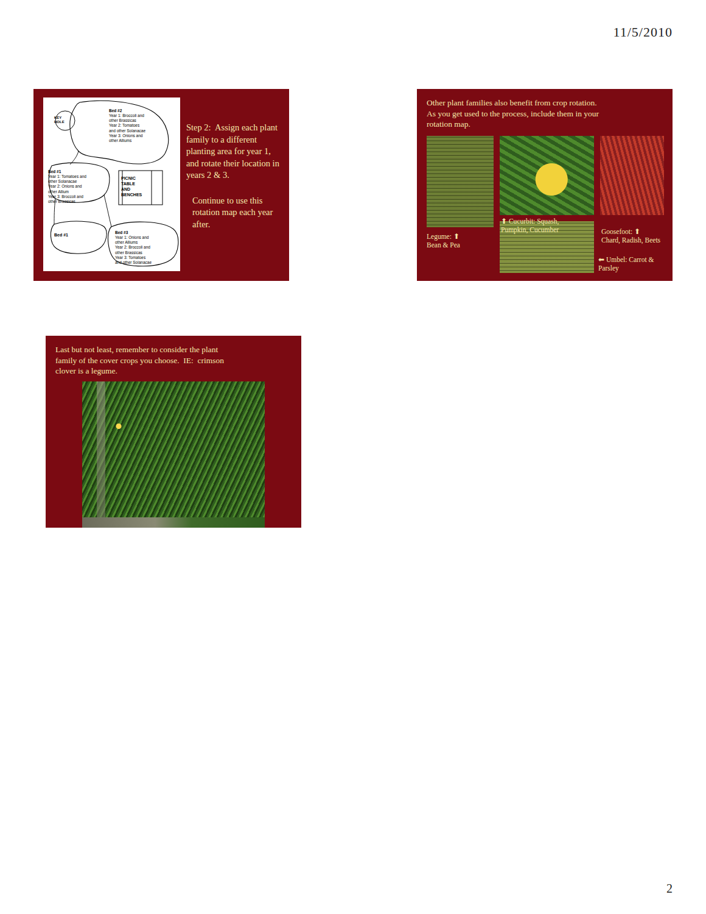11/5/2010
KEY
HOLE
Bed #2
Year 1: Broccoli and
other Brassicas
Year 2: Tomatoes
and other Solanacae
Year 3: Onions and
other Alliums
Bed #1
Year 1: Tomatoes and
other Solanacae
Year 2: Onions and
other Allium
Year 3: Broccoli and
other Brassicas
PICNIC
TABLE
AND
BENCHES
Bed #1
Bed #3
Year 1: Onions and
other Alliums
Year 2: Broccoli and
other Brassicas
Year 3: Tomatoes
and other Solanacae
Step 2: Assign each plant family to a different planting area for year 1, and rotate their location in years 2 & 3.
Continue to use this rotation map each year after.
Other plant families also benefit from crop rotation.
As you get used to the process, include them in your
rotation map.
⬆ Cucurbit: Squash,
Pumpkin, Cucumber
Goosefoot: ⬆
Chard, Radish, Beets
Legume: ⬆
Bean & Pea
⬅ Umbel: Carrot & Parsley
Last but not least, remember to consider the plant
family of the cover crops you choose. IE: crimson
clover is a legume.
2